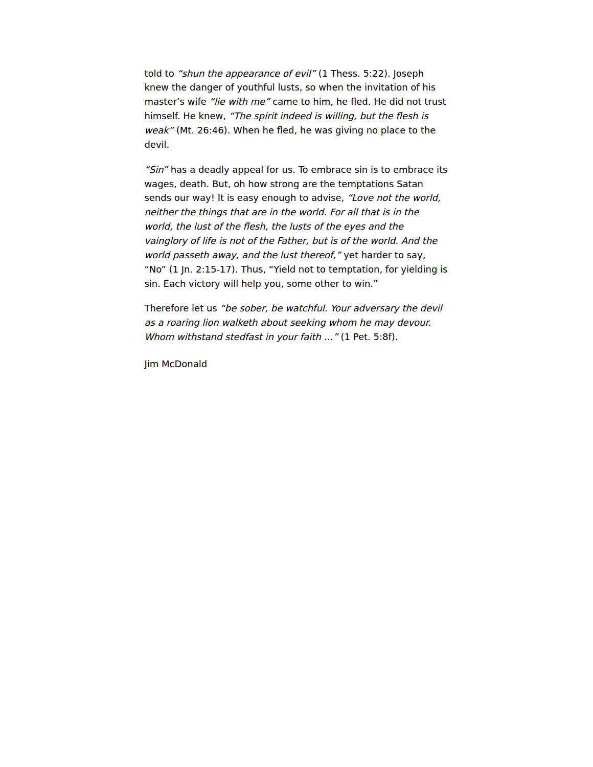told to “shun the appearance of evil” (1 Thess. 5:22). Joseph knew the danger of youthful lusts, so when the invitation of his master’s wife “lie with me” came to him, he fled. He did not trust himself. He knew, “The spirit indeed is willing, but the flesh is weak” (Mt. 26:46). When he fled, he was giving no place to the devil.
“Sin” has a deadly appeal for us. To embrace sin is to embrace its wages, death. But, oh how strong are the temptations Satan sends our way! It is easy enough to advise, “Love not the world, neither the things that are in the world. For all that is in the world, the lust of the flesh, the lusts of the eyes and the vainglory of life is not of the Father, but is of the world. And the world passeth away, and the lust thereof,” yet harder to say, “No” (1 Jn. 2:15-17). Thus, “Yield not to temptation, for yielding is sin. Each victory will help you, some other to win.”
Therefore let us “be sober, be watchful. Your adversary the devil as a roaring lion walketh about seeking whom he may devour. Whom withstand stedfast in your faith …” (1 Pet. 5:8f).
Jim McDonald